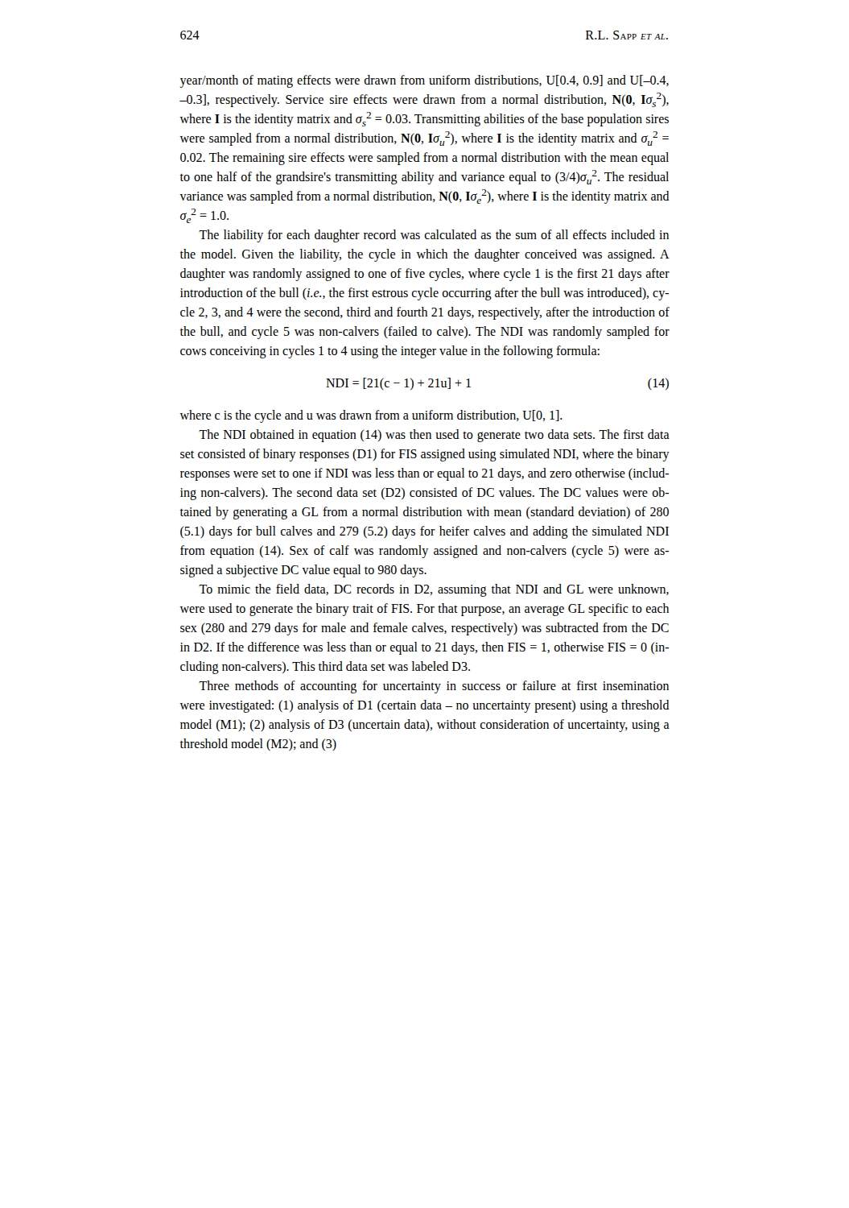624 R.L. Sapp et al.
year/month of mating effects were drawn from uniform distributions, U[0.4, 0.9] and U[–0.4, –0.3], respectively. Service sire effects were drawn from a normal distribution, N(0, Iσs2), where I is the identity matrix and σs2 = 0.03. Transmitting abilities of the base population sires were sampled from a normal distribution, N(0, Iσu2), where I is the identity matrix and σu2 = 0.02. The remaining sire effects were sampled from a normal distribution with the mean equal to one half of the grandsire's transmitting ability and variance equal to (3/4)σu2. The residual variance was sampled from a normal distribution, N(0, Iσe2), where I is the identity matrix and σe2 = 1.0.
The liability for each daughter record was calculated as the sum of all effects included in the model. Given the liability, the cycle in which the daughter conceived was assigned. A daughter was randomly assigned to one of five cycles, where cycle 1 is the first 21 days after introduction of the bull (i.e., the first estrous cycle occurring after the bull was introduced), cycle 2, 3, and 4 were the second, third and fourth 21 days, respectively, after the introduction of the bull, and cycle 5 was non-calvers (failed to calve). The NDI was randomly sampled for cows conceiving in cycles 1 to 4 using the integer value in the following formula:
NDI = [21(c − 1) + 21u] + 1 (14)
where c is the cycle and u was drawn from a uniform distribution, U[0, 1].
The NDI obtained in equation (14) was then used to generate two data sets. The first data set consisted of binary responses (D1) for FIS assigned using simulated NDI, where the binary responses were set to one if NDI was less than or equal to 21 days, and zero otherwise (including non-calvers). The second data set (D2) consisted of DC values. The DC values were obtained by generating a GL from a normal distribution with mean (standard deviation) of 280 (5.1) days for bull calves and 279 (5.2) days for heifer calves and adding the simulated NDI from equation (14). Sex of calf was randomly assigned and non-calvers (cycle 5) were assigned a subjective DC value equal to 980 days.
To mimic the field data, DC records in D2, assuming that NDI and GL were unknown, were used to generate the binary trait of FIS. For that purpose, an average GL specific to each sex (280 and 279 days for male and female calves, respectively) was subtracted from the DC in D2. If the difference was less than or equal to 21 days, then FIS = 1, otherwise FIS = 0 (including non-calvers). This third data set was labeled D3.
Three methods of accounting for uncertainty in success or failure at first insemination were investigated: (1) analysis of D1 (certain data – no uncertainty present) using a threshold model (M1); (2) analysis of D3 (uncertain data), without consideration of uncertainty, using a threshold model (M2); and (3)